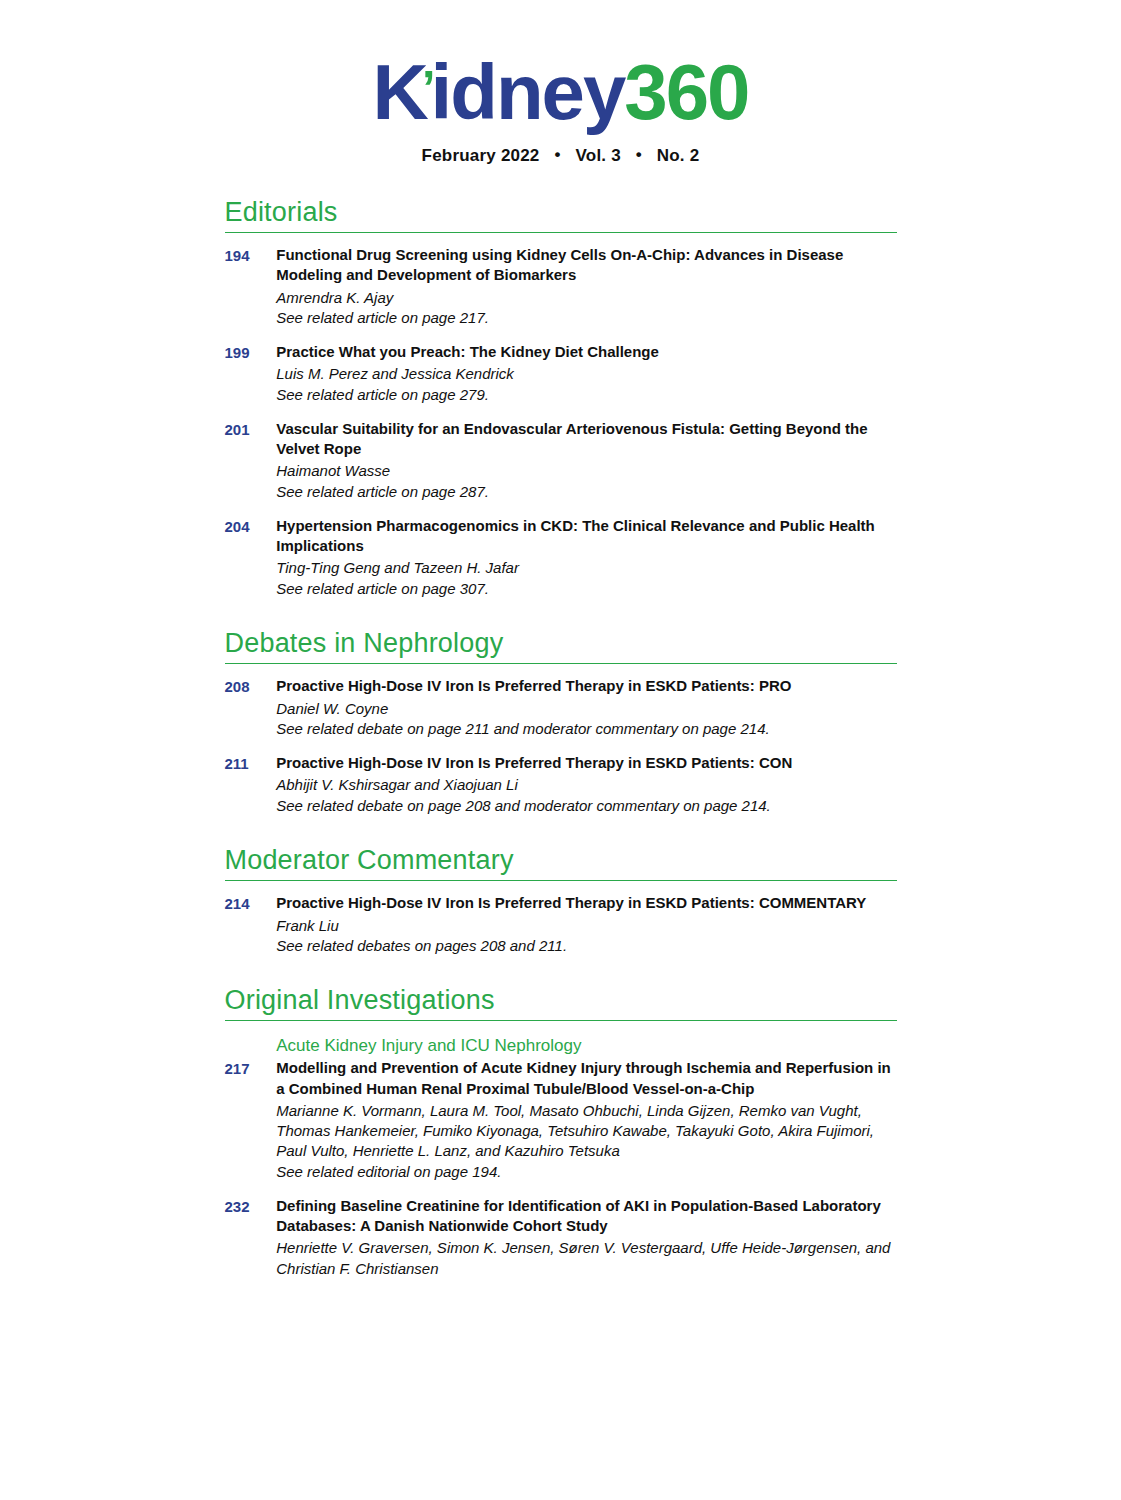K’idney 360
February 2022 • Vol. 3 • No. 2
Editorials
194
Functional Drug Screening using Kidney Cells On-A-Chip: Advances in Disease Modeling and Development of Biomarkers
Amrendra K. Ajay
See related article on page 217.
199
Practice What you Preach: The Kidney Diet Challenge
Luis M. Perez and Jessica Kendrick
See related article on page 279.
201
Vascular Suitability for an Endovascular Arteriovenous Fistula: Getting Beyond the Velvet Rope
Haimanot Wasse
See related article on page 287.
204
Hypertension Pharmacogenomics in CKD: The Clinical Relevance and Public Health Implications
Ting-Ting Geng and Tazeen H. Jafar
See related article on page 307.
Debates in Nephrology
208
Proactive High-Dose IV Iron Is Preferred Therapy in ESKD Patients: PRO
Daniel W. Coyne
See related debate on page 211 and moderator commentary on page 214.
211
Proactive High-Dose IV Iron Is Preferred Therapy in ESKD Patients: CON
Abhijit V. Kshirsagar and Xiaojuan Li
See related debate on page 208 and moderator commentary on page 214.
Moderator Commentary
214
Proactive High-Dose IV Iron Is Preferred Therapy in ESKD Patients: COMMENTARY
Frank Liu
See related debates on pages 208 and 211.
Original Investigations
Acute Kidney Injury and ICU Nephrology
217
Modelling and Prevention of Acute Kidney Injury through Ischemia and Reperfusion in a Combined Human Renal Proximal Tubule/Blood Vessel-on-a-Chip
Marianne K. Vormann, Laura M. Tool, Masato Ohbuchi, Linda Gijzen, Remko van Vught, Thomas Hankemeier, Fumiko Kiyonaga, Tetsuhiro Kawabe, Takayuki Goto, Akira Fujimori, Paul Vulto, Henriette L. Lanz, and Kazuhiro Tetsuka
See related editorial on page 194.
232
Defining Baseline Creatinine for Identification of AKI in Population-Based Laboratory Databases: A Danish Nationwide Cohort Study
Henriette V. Graversen, Simon K. Jensen, Søren V. Vestergaard, Uffe Heide-Jørgensen, and Christian F. Christiansen